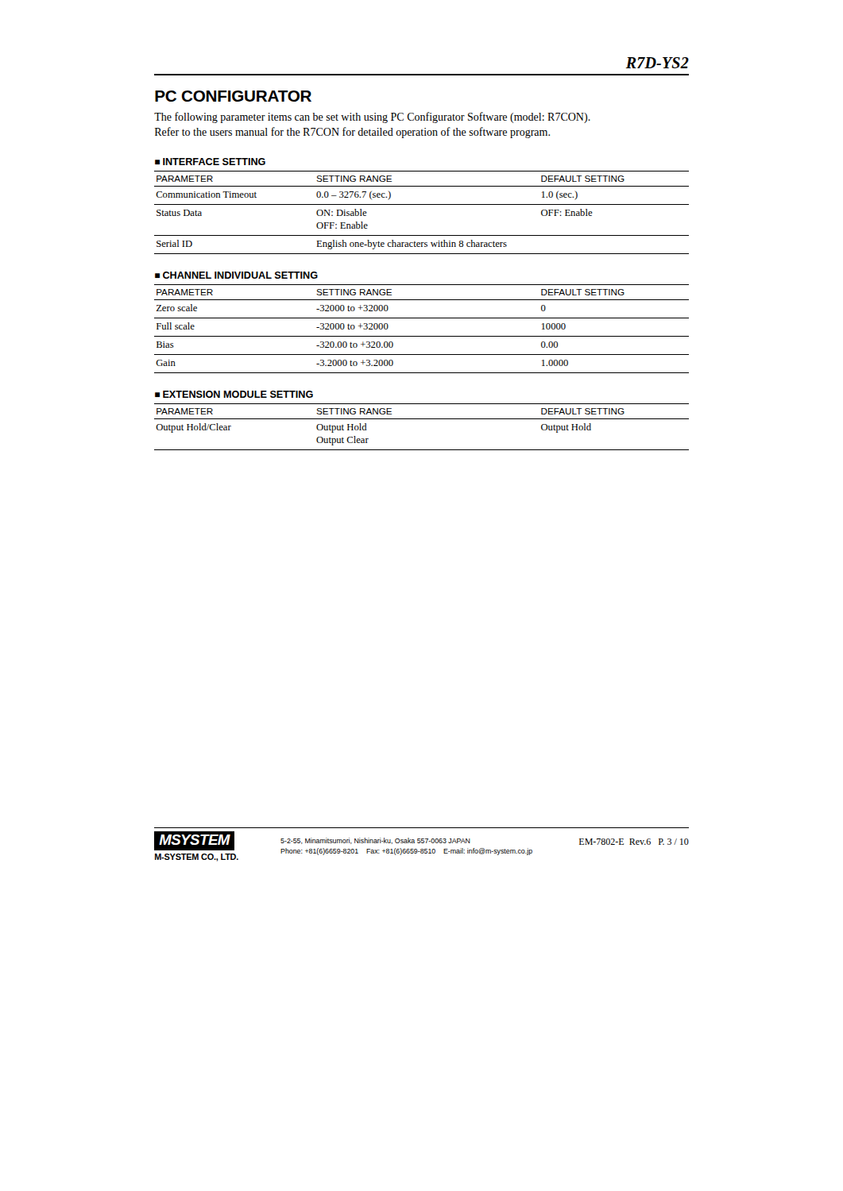R7D-YS2
PC CONFIGURATOR
The following parameter items can be set with using PC Configurator Software (model: R7CON).
Refer to the users manual for the R7CON for detailed operation of the software program.
■INTERFACE SETTING
| PARAMETER | SETTING RANGE | DEFAULT SETTING |
| --- | --- | --- |
| Communication Timeout | 0.0 – 3276.7 (sec.) | 1.0 (sec.) |
| Status Data | ON: Disable OFF: Enable | OFF: Enable |
| Serial ID | English one-byte characters within 8 characters | |
■CHANNEL INDIVIDUAL SETTING
| PARAMETER | SETTING RANGE | DEFAULT SETTING |
| --- | --- | --- |
| Zero scale | -32000 to +32000 | 0 |
| Full scale | -32000 to +32000 | 10000 |
| Bias | -320.00 to +320.00 | 0.00 |
| Gain | -3.2000 to +3.2000 | 1.0000 |
■EXTENSION MODULE SETTING
| PARAMETER | SETTING RANGE | DEFAULT SETTING |
| --- | --- | --- |
| Output Hold/Clear | Output Hold Output Clear | Output Hold |
MSYSTEM
M-SYSTEM CO., LTD.
5-2-55, Minamitsumori, Nishinari-ku, Osaka 557-0063 JAPAN
Phone: +81(6)6659-8201 Fax: +81(6)6659-8510 E-mail: info@m-system.co.jp
EM-7802-E Rev.6 P. 3 / 10